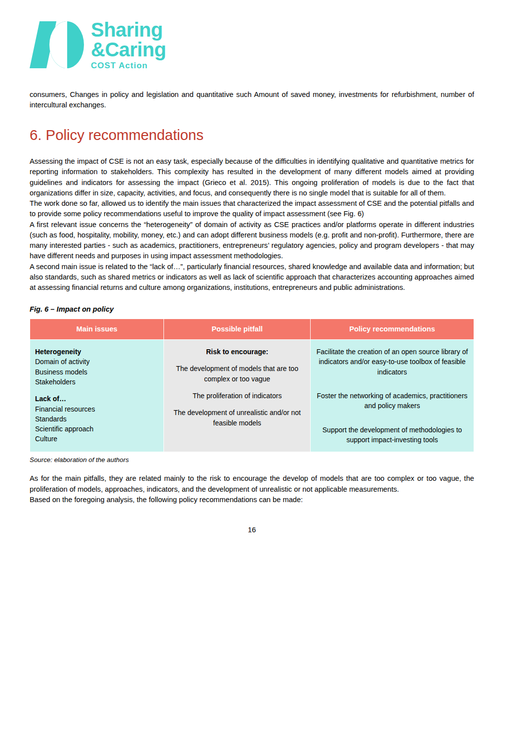Sharing
&Caring
COST Action
consumers, Changes in policy and legislation and quantitative such Amount of saved money, investments for refurbishment, number of intercultural exchanges.
6. Policy recommendations
Assessing the impact of CSE is not an easy task, especially because of the difficulties in identifying qualitative and quantitative metrics for reporting information to stakeholders. This complexity has resulted in the development of many different models aimed at providing guidelines and indicators for assessing the impact (Grieco et al. 2015). This ongoing proliferation of models is due to the fact that organizations differ in size, capacity, activities, and focus, and consequently there is no single model that is suitable for all of them.
The work done so far, allowed us to identify the main issues that characterized the impact assessment of CSE and the potential pitfalls and to provide some policy recommendations useful to improve the quality of impact assessment (see Fig. 6)
A first relevant issue concerns the “heterogeneity” of domain of activity as CSE practices and/or platforms operate in different industries (such as food, hospitality, mobility, money, etc.) and can adopt different business models (e.g. profit and non-profit). Furthermore, there are many interested parties - such as academics, practitioners, entrepreneurs’ regulatory agencies, policy and program developers - that may have different needs and purposes in using impact assessment methodologies.
A second main issue is related to the “lack of…”, particularly financial resources, shared knowledge and available data and information; but also standards, such as shared metrics or indicators as well as lack of scientific approach that characterizes accounting approaches aimed at assessing financial returns and culture among organizations, institutions, entrepreneurs and public administrations.
Fig. 6 – Impact on policy
| Main issues | Possible pitfall | Policy recommendations |
| --- | --- | --- |
| Heterogeneity Domain of activity Business models Stakeholders Lack of… Financial resources Standards Scientific approach Culture | Risk to encourage: The development of models that are too complex or too vague The proliferation of indicators The development of unrealistic and/or not feasible models | Facilitate the creation of an open source library of indicators and/or easy-to-use toolbox of feasible indicators Foster the networking of academics, practitioners and policy makers Support the development of methodologies to support impact-investing tools |
Source: elaboration of the authors
As for the main pitfalls, they are related mainly to the risk to encourage the develop of models that are too complex or too vague, the proliferation of models, approaches, indicators, and the development of unrealistic or not applicable measurements.
Based on the foregoing analysis, the following policy recommendations can be made:
16